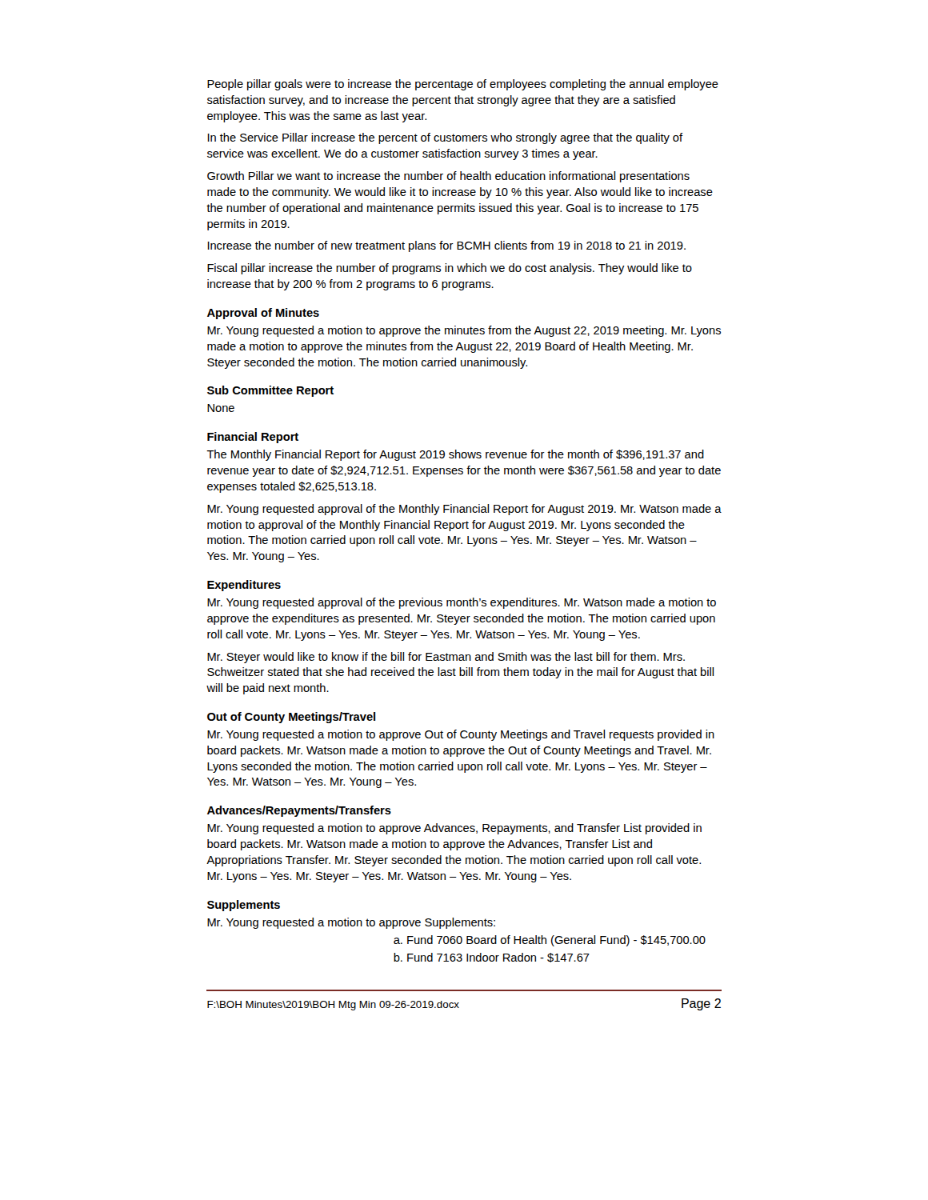People pillar goals were to increase the percentage of employees completing the annual employee satisfaction survey, and to increase the percent that strongly agree that they are a satisfied employee. This was the same as last year.
In the Service Pillar increase the percent of customers who strongly agree that the quality of service was excellent. We do a customer satisfaction survey 3 times a year.
Growth Pillar we want to increase the number of health education informational presentations made to the community. We would like it to increase by 10 % this year. Also would like to increase the number of operational and maintenance permits issued this year. Goal is to increase to 175 permits in 2019.
Increase the number of new treatment plans for BCMH clients from 19 in 2018 to 21 in 2019.
Fiscal pillar increase the number of programs in which we do cost analysis. They would like to increase that by 200 % from 2 programs to 6 programs.
Approval of Minutes
Mr. Young requested a motion to approve the minutes from the August 22, 2019 meeting. Mr. Lyons made a motion to approve the minutes from the August 22, 2019 Board of Health Meeting. Mr. Steyer seconded the motion. The motion carried unanimously.
Sub Committee Report
None
Financial Report
The Monthly Financial Report for August 2019 shows revenue for the month of $396,191.37 and revenue year to date of $2,924,712.51. Expenses for the month were $367,561.58 and year to date expenses totaled $2,625,513.18.
Mr. Young requested approval of the Monthly Financial Report for August 2019. Mr. Watson made a motion to approval of the Monthly Financial Report for August 2019. Mr. Lyons seconded the motion. The motion carried upon roll call vote. Mr. Lyons – Yes. Mr. Steyer – Yes. Mr. Watson – Yes. Mr. Young – Yes.
Expenditures
Mr. Young requested approval of the previous month’s expenditures. Mr. Watson made a motion to approve the expenditures as presented. Mr. Steyer seconded the motion. The motion carried upon roll call vote. Mr. Lyons – Yes. Mr. Steyer – Yes. Mr. Watson – Yes. Mr. Young – Yes.
Mr. Steyer would like to know if the bill for Eastman and Smith was the last bill for them. Mrs. Schweitzer stated that she had received the last bill from them today in the mail for August that bill will be paid next month.
Out of County Meetings/Travel
Mr. Young requested a motion to approve Out of County Meetings and Travel requests provided in board packets. Mr. Watson made a motion to approve the Out of County Meetings and Travel. Mr. Lyons seconded the motion. The motion carried upon roll call vote. Mr. Lyons – Yes. Mr. Steyer – Yes. Mr. Watson – Yes. Mr. Young – Yes.
Advances/Repayments/Transfers
Mr. Young requested a motion to approve Advances, Repayments, and Transfer List provided in board packets. Mr. Watson made a motion to approve the Advances, Transfer List and Appropriations Transfer. Mr. Steyer seconded the motion. The motion carried upon roll call vote. Mr. Lyons – Yes. Mr. Steyer – Yes. Mr. Watson – Yes. Mr. Young – Yes.
Supplements
Mr. Young requested a motion to approve Supplements:
Fund 7060 Board of Health (General Fund) - $145,700.00
Fund 7163 Indoor Radon - $147.67
F:\BOH Minutes\2019\BOH Mtg Min 09-26-2019.docx Page 2